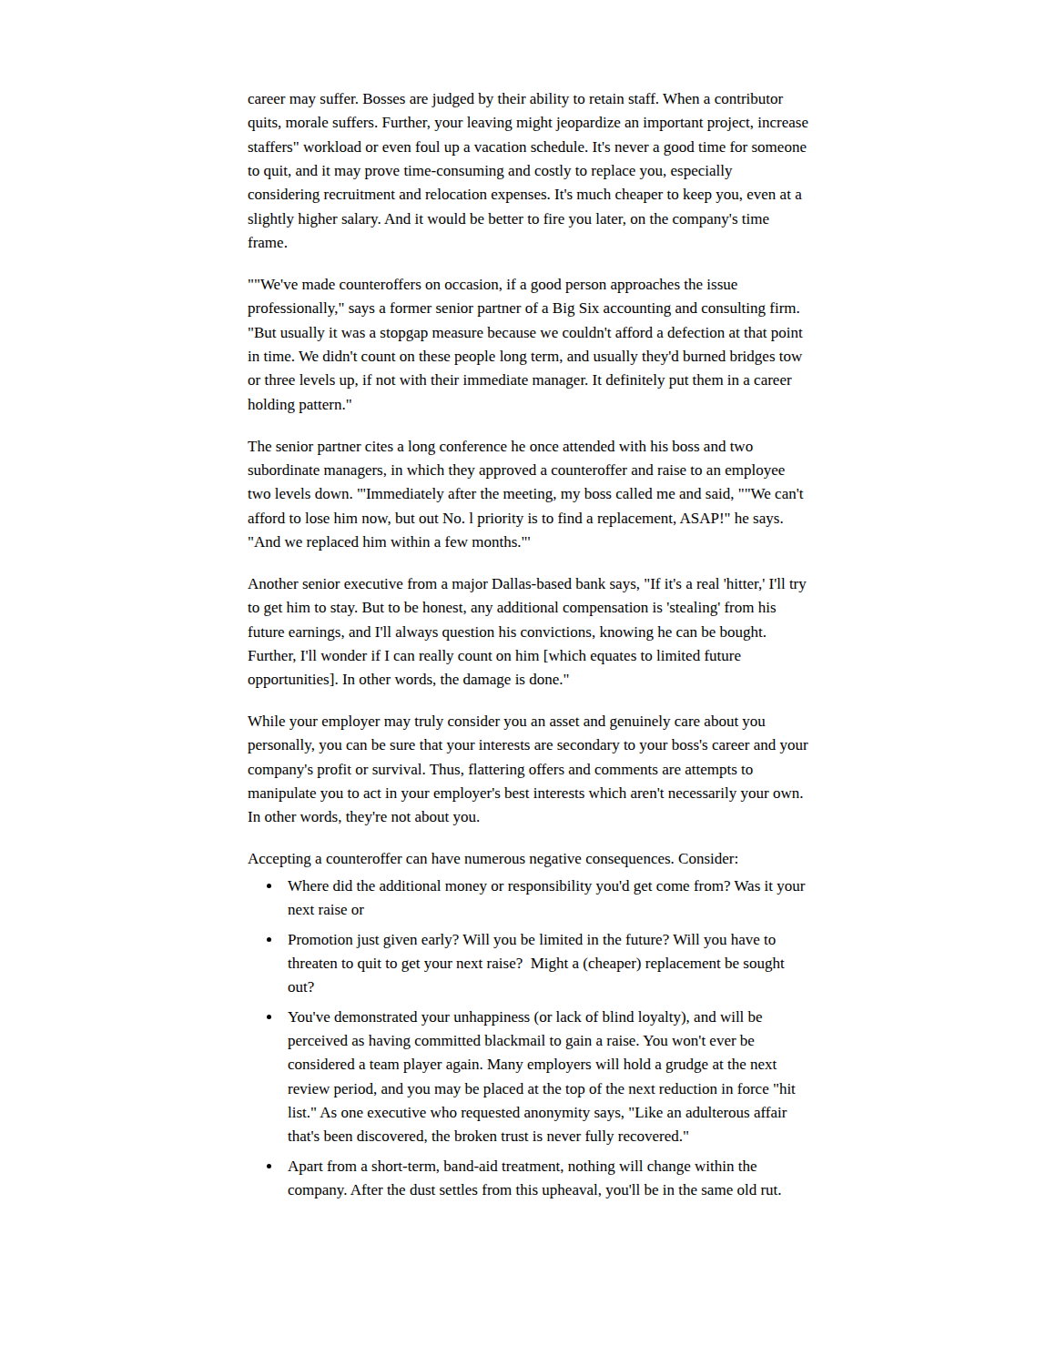career may suffer. Bosses are judged by their ability to retain staff. When a contributor quits, morale suffers. Further, your leaving might jeopardize an important project, increase staffers" workload or even foul up a vacation schedule. It's never a good time for someone to quit, and it may prove time-consuming and costly to replace you, especially considering recruitment and relocation expenses. It's much cheaper to keep you, even at a slightly higher salary. And it would be better to fire you later, on the company's time frame.
""We've made counteroffers on occasion, if a good person approaches the issue professionally," says a former senior partner of a Big Six accounting and consulting firm. "But usually it was a stopgap measure because we couldn't afford a defection at that point in time. We didn't count on these people long term, and usually they'd burned bridges tow or three levels up, if not with their immediate manager. It definitely put them in a career holding pattern."
The senior partner cites a long conference he once attended with his boss and two subordinate managers, in which they approved a counteroffer and raise to an employee two levels down. "'Immediately after the meeting, my boss called me and said, ""We can't afford to lose him now, but out No. l priority is to find a replacement, ASAP!" he says. "And we replaced him within a few months."'
Another senior executive from a major Dallas-based bank says, "If it's a real 'hitter,' I'll try to get him to stay. But to be honest, any additional compensation is 'stealing' from his future earnings, and I'll always question his convictions, knowing he can be bought. Further, I'll wonder if I can really count on him [which equates to limited future opportunities]. In other words, the damage is done."
While your employer may truly consider you an asset and genuinely care about you personally, you can be sure that your interests are secondary to your boss's career and your company's profit or survival. Thus, flattering offers and comments are attempts to manipulate you to act in your employer's best interests which aren't necessarily your own. In other words, they're not about you.
Accepting a counteroffer can have numerous negative consequences. Consider:
Where did the additional money or responsibility you'd get come from? Was it your next raise or
Promotion just given early? Will you be limited in the future? Will you have to threaten to quit to get your next raise? Might a (cheaper) replacement be sought out?
You've demonstrated your unhappiness (or lack of blind loyalty), and will be perceived as having committed blackmail to gain a raise. You won't ever be considered a team player again. Many employers will hold a grudge at the next review period, and you may be placed at the top of the next reduction in force "hit list." As one executive who requested anonymity says, "Like an adulterous affair that's been discovered, the broken trust is never fully recovered."
Apart from a short-term, band-aid treatment, nothing will change within the company. After the dust settles from this upheaval, you'll be in the same old rut.